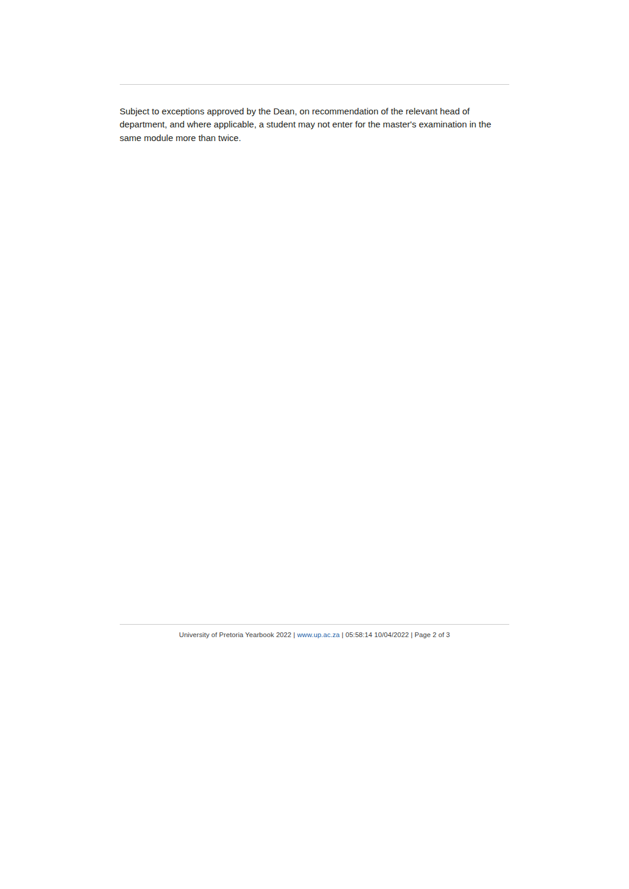Subject to exceptions approved by the Dean, on recommendation of the relevant head of department, and where applicable, a student may not enter for the master's examination in the same module more than twice.
University of Pretoria Yearbook 2022 | www.up.ac.za | 05:58:14 10/04/2022 | Page 2 of 3